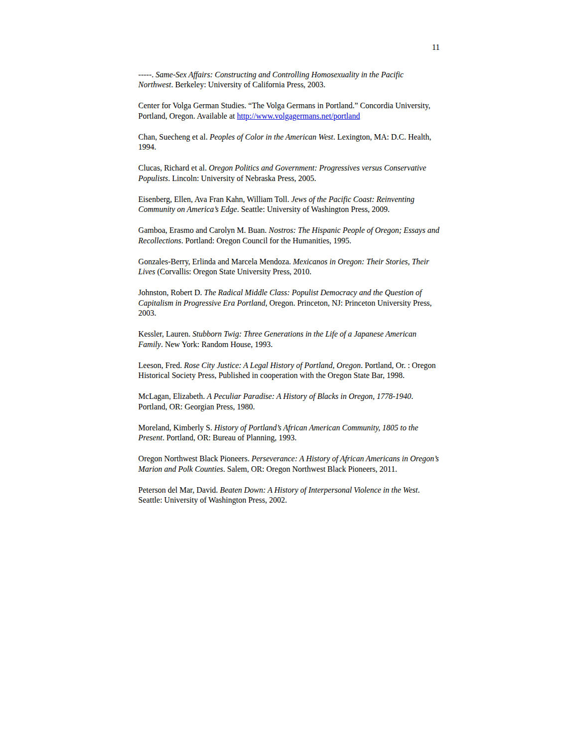11
-----. Same-Sex Affairs: Constructing and Controlling Homosexuality in the Pacific Northwest. Berkeley: University of California Press, 2003.
Center for Volga German Studies. “The Volga Germans in Portland.” Concordia University, Portland, Oregon. Available at http://www.volgagermans.net/portland
Chan, Suecheng et al. Peoples of Color in the American West. Lexington, MA: D.C. Health, 1994.
Clucas, Richard et al. Oregon Politics and Government: Progressives versus Conservative Populists. Lincoln: University of Nebraska Press, 2005.
Eisenberg, Ellen, Ava Fran Kahn, William Toll. Jews of the Pacific Coast: Reinventing Community on America’s Edge. Seattle: University of Washington Press, 2009.
Gamboa, Erasmo and Carolyn M. Buan. Nostros: The Hispanic People of Oregon; Essays and Recollections. Portland: Oregon Council for the Humanities, 1995.
Gonzales-Berry, Erlinda and Marcela Mendoza. Mexicanos in Oregon: Their Stories, Their Lives (Corvallis: Oregon State University Press, 2010.
Johnston, Robert D. The Radical Middle Class: Populist Democracy and the Question of Capitalism in Progressive Era Portland, Oregon. Princeton, NJ: Princeton University Press, 2003.
Kessler, Lauren. Stubborn Twig: Three Generations in the Life of a Japanese American Family. New York: Random House, 1993.
Leeson, Fred. Rose City Justice: A Legal History of Portland, Oregon. Portland, Or. : Oregon Historical Society Press, Published in cooperation with the Oregon State Bar, 1998.
McLagan, Elizabeth. A Peculiar Paradise: A History of Blacks in Oregon, 1778-1940. Portland, OR: Georgian Press, 1980.
Moreland, Kimberly S. History of Portland’s African American Community, 1805 to the Present. Portland, OR: Bureau of Planning, 1993.
Oregon Northwest Black Pioneers. Perseverance: A History of African Americans in Oregon’s Marion and Polk Counties. Salem, OR: Oregon Northwest Black Pioneers, 2011.
Peterson del Mar, David. Beaten Down: A History of Interpersonal Violence in the West. Seattle: University of Washington Press, 2002.